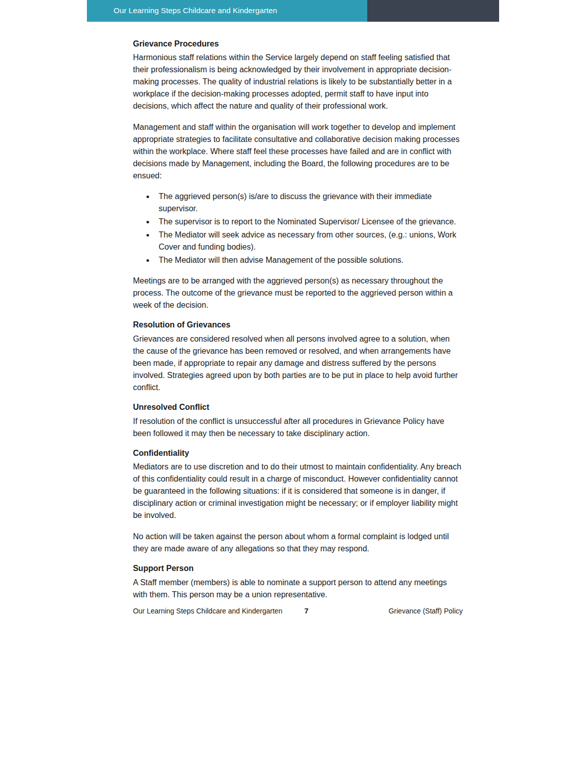Our Learning Steps Childcare and Kindergarten
Grievance Procedures
Harmonious staff relations within the Service largely depend on staff feeling satisfied that their professionalism is being acknowledged by their involvement in appropriate decision-making processes. The quality of industrial relations is likely to be substantially better in a workplace if the decision-making processes adopted, permit staff to have input into decisions, which affect the nature and quality of their professional work.
Management and staff within the organisation will work together to develop and implement appropriate strategies to facilitate consultative and collaborative decision making processes within the workplace. Where staff feel these processes have failed and are in conflict with decisions made by Management, including the Board, the following procedures are to be ensued:
The aggrieved person(s) is/are to discuss the grievance with their immediate supervisor.
The supervisor is to report to the Nominated Supervisor/ Licensee of the grievance.
The Mediator will seek advice as necessary from other sources, (e.g.: unions, Work Cover and funding bodies).
The Mediator will then advise Management of the possible solutions.
Meetings are to be arranged with the aggrieved person(s) as necessary throughout the process. The outcome of the grievance must be reported to the aggrieved person within a week of the decision.
Resolution of Grievances
Grievances are considered resolved when all persons involved agree to a solution, when the cause of the grievance has been removed or resolved, and when arrangements have been made, if appropriate to repair any damage and distress suffered by the persons involved. Strategies agreed upon by both parties are to be put in place to help avoid further conflict.
Unresolved Conflict
If resolution of the conflict is unsuccessful after all procedures in Grievance Policy have been followed it may then be necessary to take disciplinary action.
Confidentiality
Mediators are to use discretion and to do their utmost to maintain confidentiality. Any breach of this confidentiality could result in a charge of misconduct. However confidentiality cannot be guaranteed in the following situations: if it is considered that someone is in danger, if disciplinary action or criminal investigation might be necessary; or if employer liability might be involved.
No action will be taken against the person about whom a formal complaint is lodged until they are made aware of any allegations so that they may respond.
Support Person
A Staff member (members) is able to nominate a support person to attend any meetings with them. This person may be a union representative.
Our Learning Steps Childcare and Kindergarten
7
Grievance (Staff) Policy